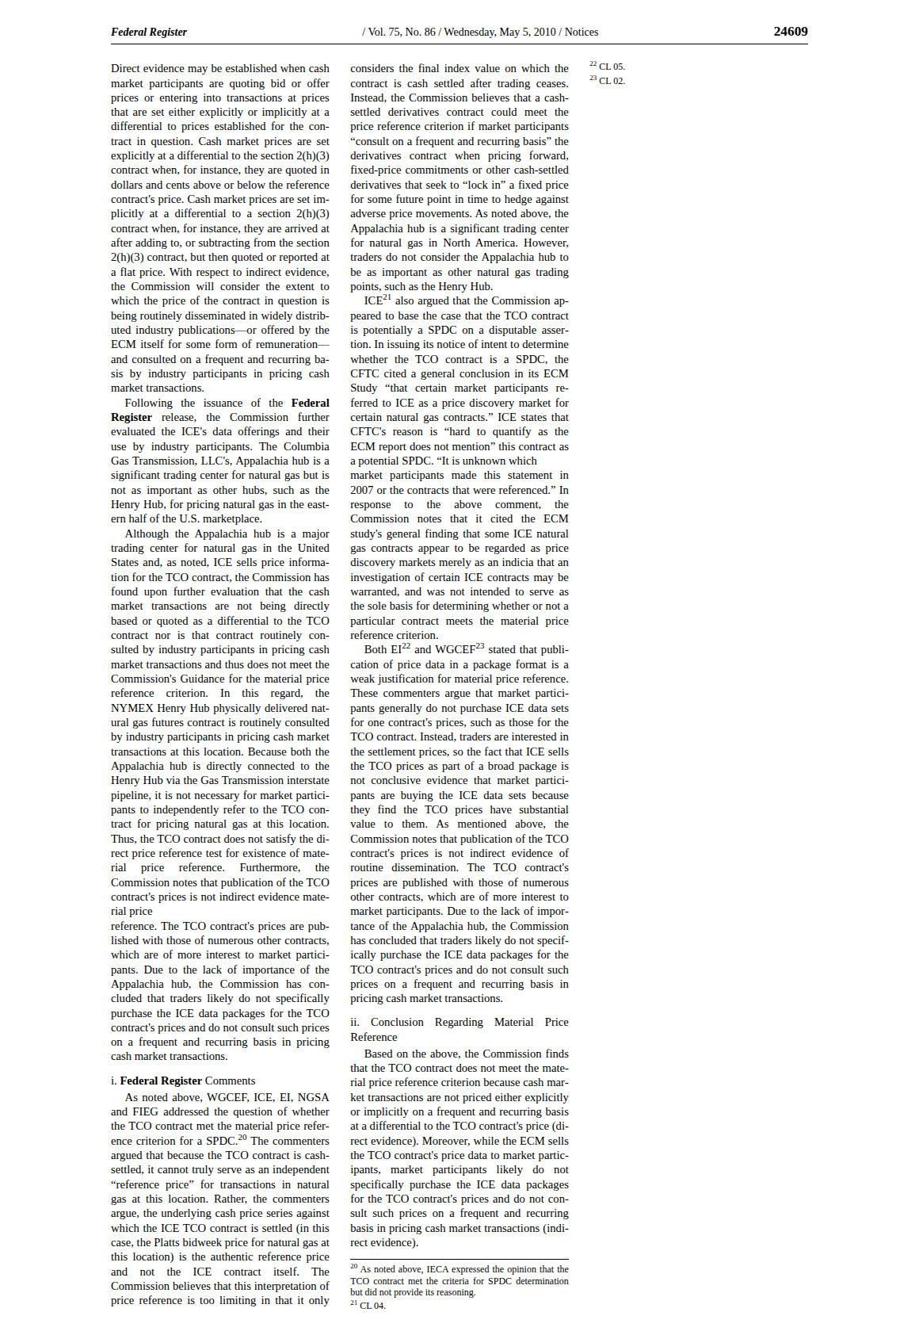Federal Register / Vol. 75, No. 86 / Wednesday, May 5, 2010 / Notices 24609
Direct evidence may be established when cash market participants are quoting bid or offer prices or entering into transactions at prices that are set either explicitly or implicitly at a differential to prices established for the contract in question. Cash market prices are set explicitly at a differential to the section 2(h)(3) contract when, for instance, they are quoted in dollars and cents above or below the reference contract's price. Cash market prices are set implicitly at a differential to a section 2(h)(3) contract when, for instance, they are arrived at after adding to, or subtracting from the section 2(h)(3) contract, but then quoted or reported at a flat price. With respect to indirect evidence, the Commission will consider the extent to which the price of the contract in question is being routinely disseminated in widely distributed industry publications—or offered by the ECM itself for some form of remuneration—and consulted on a frequent and recurring basis by industry participants in pricing cash market transactions.
Following the issuance of the Federal Register release, the Commission further evaluated the ICE's data offerings and their use by industry participants. The Columbia Gas Transmission, LLC's, Appalachia hub is a significant trading center for natural gas but is not as important as other hubs, such as the Henry Hub, for pricing natural gas in the eastern half of the U.S. marketplace.
Although the Appalachia hub is a major trading center for natural gas in the United States and, as noted, ICE sells price information for the TCO contract, the Commission has found upon further evaluation that the cash market transactions are not being directly based or quoted as a differential to the TCO contract nor is that contract routinely consulted by industry participants in pricing cash market transactions and thus does not meet the Commission's Guidance for the material price reference criterion. In this regard, the NYMEX Henry Hub physically delivered natural gas futures contract is routinely consulted by industry participants in pricing cash market transactions at this location. Because both the Appalachia hub is directly connected to the Henry Hub via the Gas Transmission interstate pipeline, it is not necessary for market participants to independently refer to the TCO contract for pricing natural gas at this location. Thus, the TCO contract does not satisfy the direct price reference test for existence of material price reference. Furthermore, the Commission notes that publication of the TCO contract's prices is not indirect evidence material price
reference. The TCO contract's prices are published with those of numerous other contracts, which are of more interest to market participants. Due to the lack of importance of the Appalachia hub, the Commission has concluded that traders likely do not specifically purchase the ICE data packages for the TCO contract's prices and do not consult such prices on a frequent and recurring basis in pricing cash market transactions.
i. Federal Register Comments
As noted above, WGCEF, ICE, EI, NGSA and FIEG addressed the question of whether the TCO contract met the material price reference criterion for a SPDC.20 The commenters argued that because the TCO contract is cash-settled, it cannot truly serve as an independent “reference price” for transactions in natural gas at this location. Rather, the commenters argue, the underlying cash price series against which the ICE TCO contract is settled (in this case, the Platts bidweek price for natural gas at this location) is the authentic reference price and not the ICE contract itself. The Commission believes that this interpretation of price reference is too limiting in that it only considers the final index value on which the contract is cash settled after trading ceases. Instead, the Commission believes that a cash-settled derivatives contract could meet the price reference criterion if market participants “consult on a frequent and recurring basis” the derivatives contract when pricing forward, fixed-price commitments or other cash-settled derivatives that seek to “lock in” a fixed price for some future point in time to hedge against adverse price movements. As noted above, the Appalachia hub is a significant trading center for natural gas in North America. However, traders do not consider the Appalachia hub to be as important as other natural gas trading points, such as the Henry Hub.
ICE21 also argued that the Commission appeared to base the case that the TCO contract is potentially a SPDC on a disputable assertion. In issuing its notice of intent to determine whether the TCO contract is a SPDC, the CFTC cited a general conclusion in its ECM Study “that certain market participants referred to ICE as a price discovery market for certain natural gas contracts.” ICE states that CFTC's reason is “hard to quantify as the ECM report does not mention” this contract as a potential SPDC. “It is unknown which
market participants made this statement in 2007 or the contracts that were referenced.” In response to the above comment, the Commission notes that it cited the ECM study's general finding that some ICE natural gas contracts appear to be regarded as price discovery markets merely as an indicia that an investigation of certain ICE contracts may be warranted, and was not intended to serve as the sole basis for determining whether or not a particular contract meets the material price reference criterion.
Both EI22 and WGCEF23 stated that publication of price data in a package format is a weak justification for material price reference. These commenters argue that market participants generally do not purchase ICE data sets for one contract's prices, such as those for the TCO contract. Instead, traders are interested in the settlement prices, so the fact that ICE sells the TCO prices as part of a broad package is not conclusive evidence that market participants are buying the ICE data sets because they find the TCO prices have substantial value to them. As mentioned above, the Commission notes that publication of the TCO contract's prices is not indirect evidence of routine dissemination. The TCO contract's prices are published with those of numerous other contracts, which are of more interest to market participants. Due to the lack of importance of the Appalachia hub, the Commission has concluded that traders likely do not specifically purchase the ICE data packages for the TCO contract's prices and do not consult such prices on a frequent and recurring basis in pricing cash market transactions.
ii. Conclusion Regarding Material Price Reference
Based on the above, the Commission finds that the TCO contract does not meet the material price reference criterion because cash market transactions are not priced either explicitly or implicitly on a frequent and recurring basis at a differential to the TCO contract's price (direct evidence). Moreover, while the ECM sells the TCO contract's price data to market participants, market participants likely do not specifically purchase the ICE data packages for the TCO contract's prices and do not consult such prices on a frequent and recurring basis in pricing cash market transactions (indirect evidence).
20 As noted above, IECA expressed the opinion that the TCO contract met the criteria for SPDC determination but did not provide its reasoning.
21 CL 04.
22 CL 05.
23 CL 02.